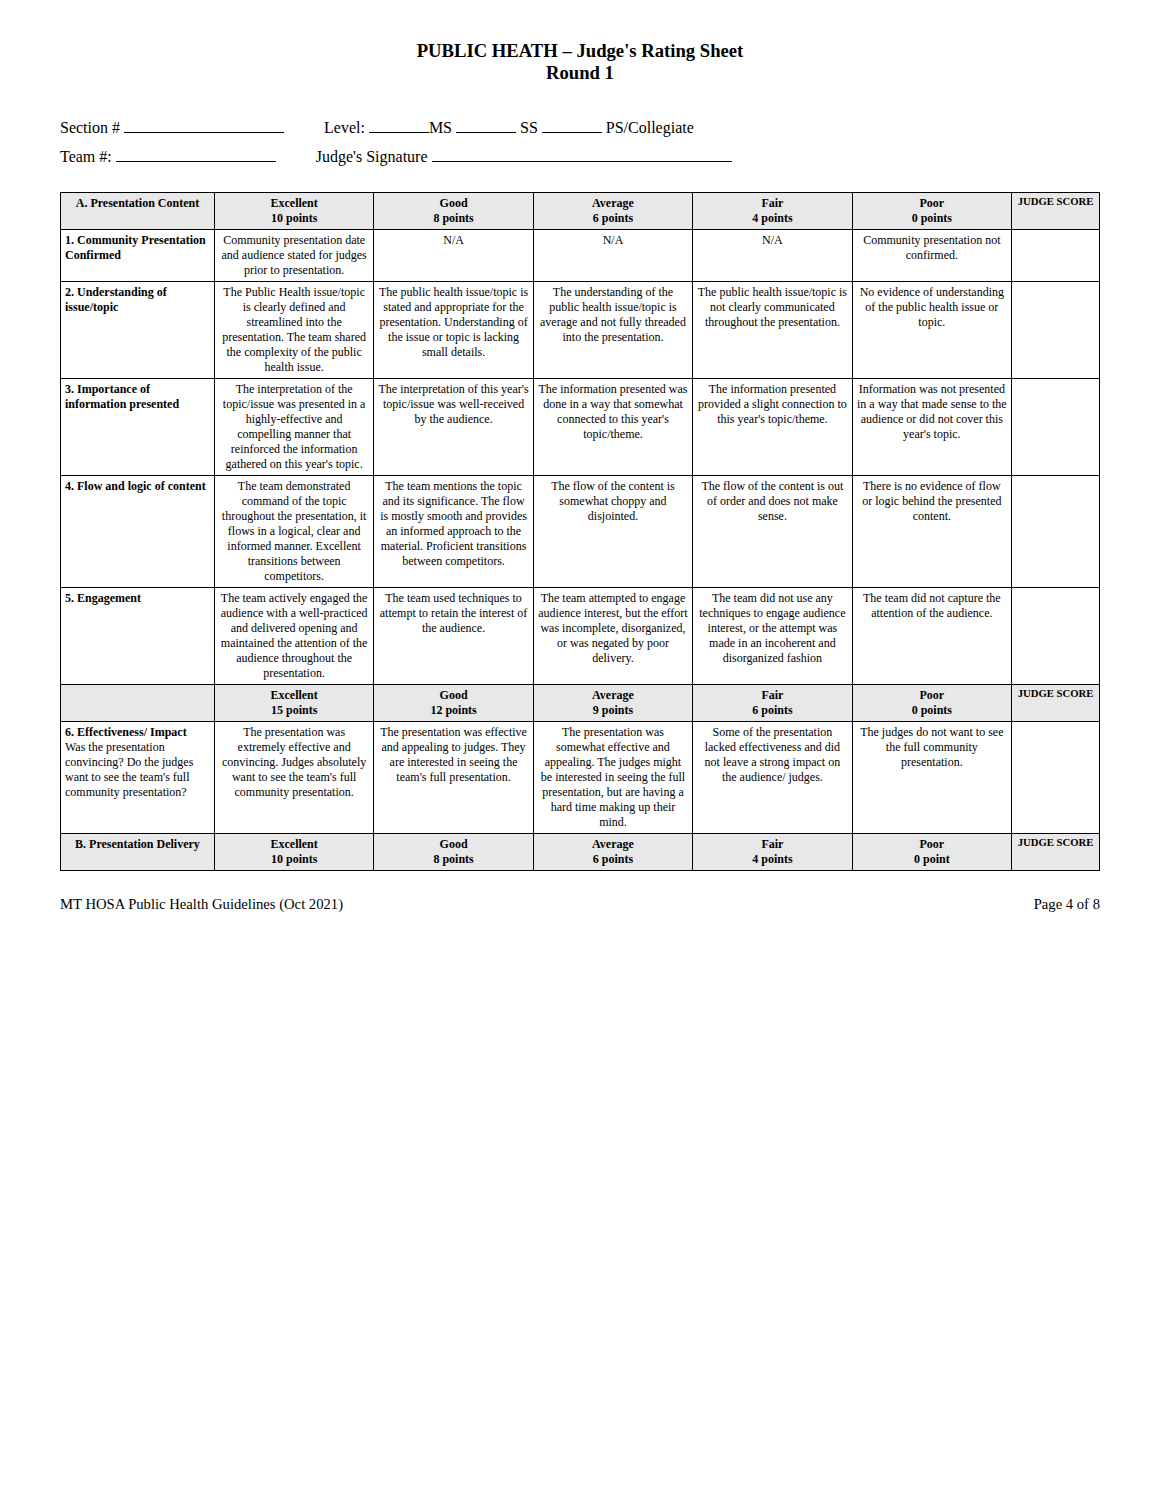PUBLIC HEATH – Judge's Rating Sheet
Round 1
Section # Level: MS SS PS/Collegiate
Team #: Judge's Signature
| A. Presentation Content | Excellent 10 points | Good 8 points | Average 6 points | Fair 4 points | Poor 0 points | JUDGE SCORE |
| --- | --- | --- | --- | --- | --- | --- |
| 1. Community Presentation Confirmed | Community presentation date and audience stated for judges prior to presentation. | N/A | N/A | N/A | Community presentation not confirmed. | |
| 2. Understanding of issue/topic | The Public Health issue/topic is clearly defined and streamlined into the presentation. The team shared the complexity of the public health issue. | The public health issue/topic is stated and appropriate for the presentation. Understanding of the issue or topic is lacking small details. | The understanding of the public health issue/topic is average and not fully threaded into the presentation. | The public health issue/topic is not clearly communicated throughout the presentation. | No evidence of understanding of the public health issue or topic. | |
| 3. Importance of information presented | The interpretation of the topic/issue was presented in a highly-effective and compelling manner that reinforced the information gathered on this year's topic. | The interpretation of this year's topic/issue was well-received by the audience. | The information presented was done in a way that somewhat connected to this year's topic/theme. | The information presented provided a slight connection to this year's topic/theme. | Information was not presented in a way that made sense to the audience or did not cover this year's topic. | |
| 4. Flow and logic of content | The team demonstrated command of the topic throughout the presentation, it flows in a logical, clear and informed manner. Excellent transitions between competitors. | The team mentions the topic and its significance. The flow is mostly smooth and provides an informed approach to the material. Proficient transitions between competitors. | The flow of the content is somewhat choppy and disjointed. | The flow of the content is out of order and does not make sense. | There is no evidence of flow or logic behind the presented content. | |
| 5. Engagement | The team actively engaged the audience with a well-practiced and delivered opening and maintained the attention of the audience throughout the presentation. | The team used techniques to attempt to retain the interest of the audience. | The team attempted to engage audience interest, but the effort was incomplete, disorganized, or was negated by poor delivery. | The team did not use any techniques to engage audience interest, or the attempt was made in an incoherent and disorganized fashion | The team did not capture the attention of the audience. | |
| | Excellent 15 points | Good 12 points | Average 9 points | Fair 6 points | Poor 0 points | JUDGE SCORE |
| 6. Effectiveness/ Impact Was the presentation convincing? Do the judges want to see the team's full community presentation? | The presentation was extremely effective and convincing. Judges absolutely want to see the team's full community presentation. | The presentation was effective and appealing to judges. They are interested in seeing the team's full presentation. | The presentation was somewhat effective and appealing. The judges might be interested in seeing the full presentation, but are having a hard time making up their mind. | Some of the presentation lacked effectiveness and did not leave a strong impact on the audience/ judges. | The judges do not want to see the full community presentation. | |
| B. Presentation Delivery | Excellent 10 points | Good 8 points | Average 6 points | Fair 4 points | Poor 0 point | JUDGE SCORE |
MT HOSA Public Health Guidelines (Oct 2021) Page 4 of 8